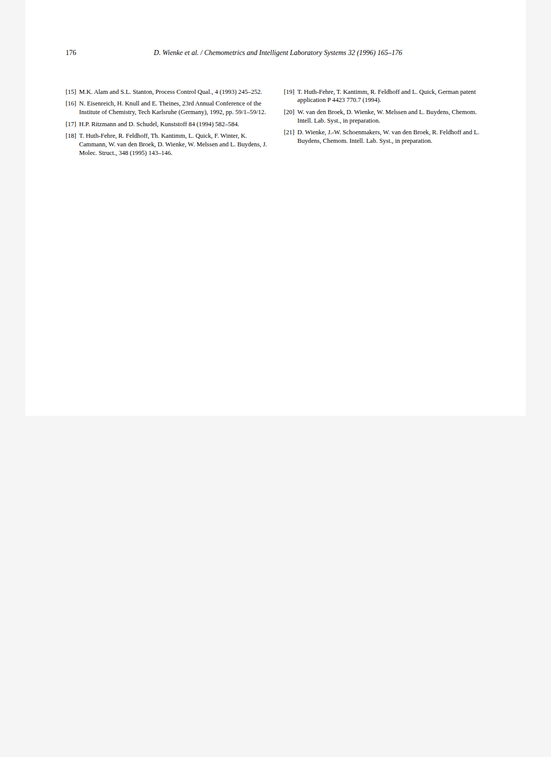176 D. Wienke et al. / Chemometrics and Intelligent Laboratory Systems 32 (1996) 165–176
[15] M.K. Alam and S.L. Stanton, Process Control Qual., 4 (1993) 245–252.
[16] N. Eisenreich, H. Knull and E. Theines, 23rd Annual Conference of the Institute of Chemistry, Tech Karlsruhe (Germany), 1992, pp. 59/1–59/12.
[17] H.P. Ritzmann and D. Schudel, Kunststoff 84 (1994) 582–584.
[18] T. Huth-Fehre, R. Feldhoff, Th. Kantimm, L. Quick, F. Winter, K. Cammann, W. van den Broek, D. Wienke, W. Melssen and L. Buydens, J. Molec. Struct., 348 (1995) 143–146.
[19] T. Huth-Fehre, T. Kantimm, R. Feldhoff and L. Quick, German patent application P 4423 770.7 (1994).
[20] W. van den Broek, D. Wienke, W. Melssen and L. Buydens, Chemom. Intell. Lab. Syst., in preparation.
[21] D. Wienke, J.-W. Schoenmakers, W. van den Broek, R. Feldhoff and L. Buydens, Chemom. Intell. Lab. Syst., in preparation.